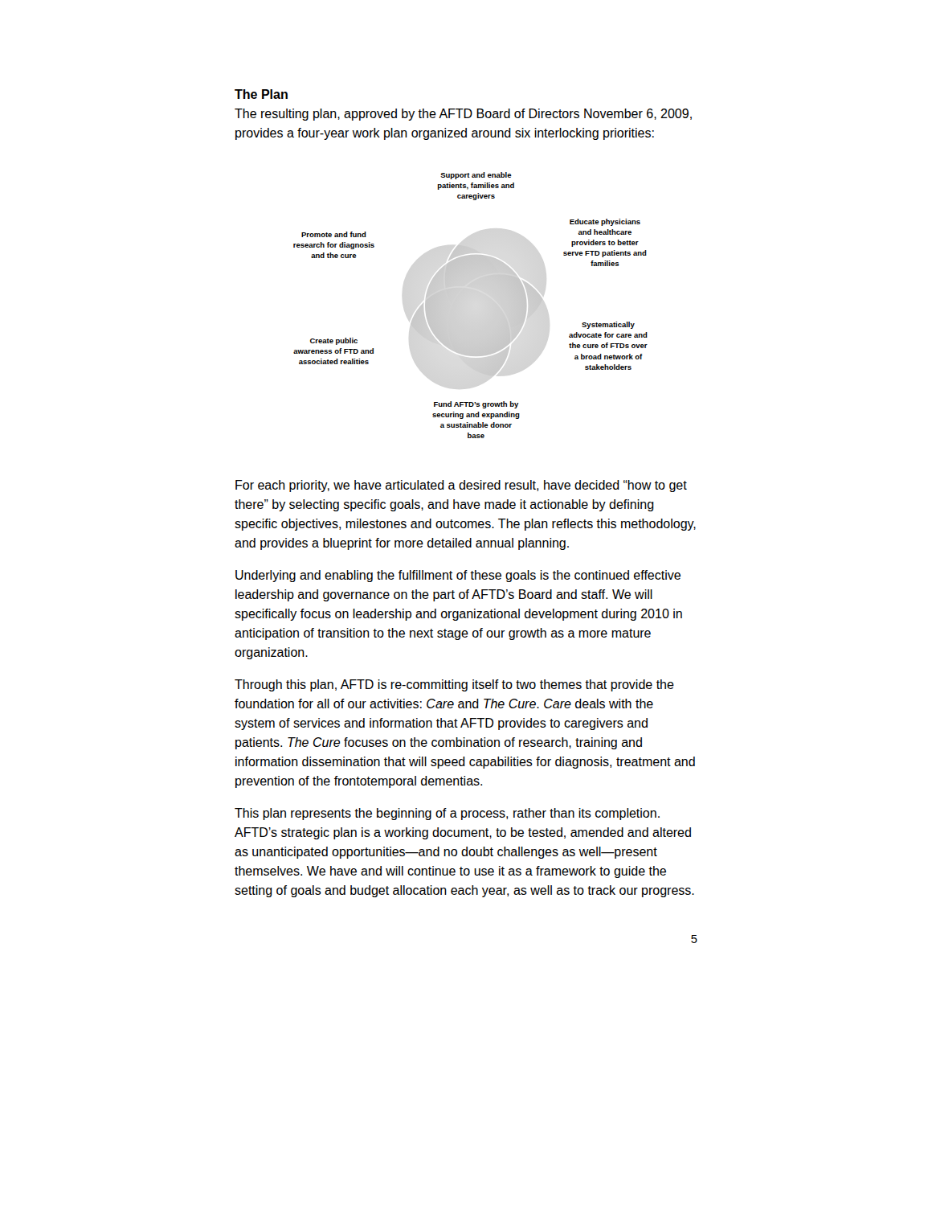The Plan
The resulting plan, approved by the AFTD Board of Directors November 6, 2009, provides a four-year work plan organized around six interlocking priorities:
Support and enable patients, families and caregivers Educate physicians and healthcare providers to better serve FTD patients and families Systematically advocate for care and the cure of FTDs over a broad network of stakeholders Fund AFTD’s growth by securing and expanding a sustainable donor base Create public awareness of FTD and associated realities Promote and fund research for diagnosis and the cure
For each priority, we have articulated a desired result, have decided “how to get there” by selecting specific goals, and have made it actionable by defining specific objectives, milestones and outcomes. The plan reflects this methodology, and provides a blueprint for more detailed annual planning.
Underlying and enabling the fulfillment of these goals is the continued effective leadership and governance on the part of AFTD’s Board and staff. We will specifically focus on leadership and organizational development during 2010 in anticipation of transition to the next stage of our growth as a more mature organization.
Through this plan, AFTD is re-committing itself to two themes that provide the foundation for all of our activities: Care and The Cure. Care deals with the system of services and information that AFTD provides to caregivers and patients. The Cure focuses on the combination of research, training and information dissemination that will speed capabilities for diagnosis, treatment and prevention of the frontotemporal dementias.
This plan represents the beginning of a process, rather than its completion. AFTD’s strategic plan is a working document, to be tested, amended and altered as unanticipated opportunities—and no doubt challenges as well—present themselves. We have and will continue to use it as a framework to guide the setting of goals and budget allocation each year, as well as to track our progress.
5